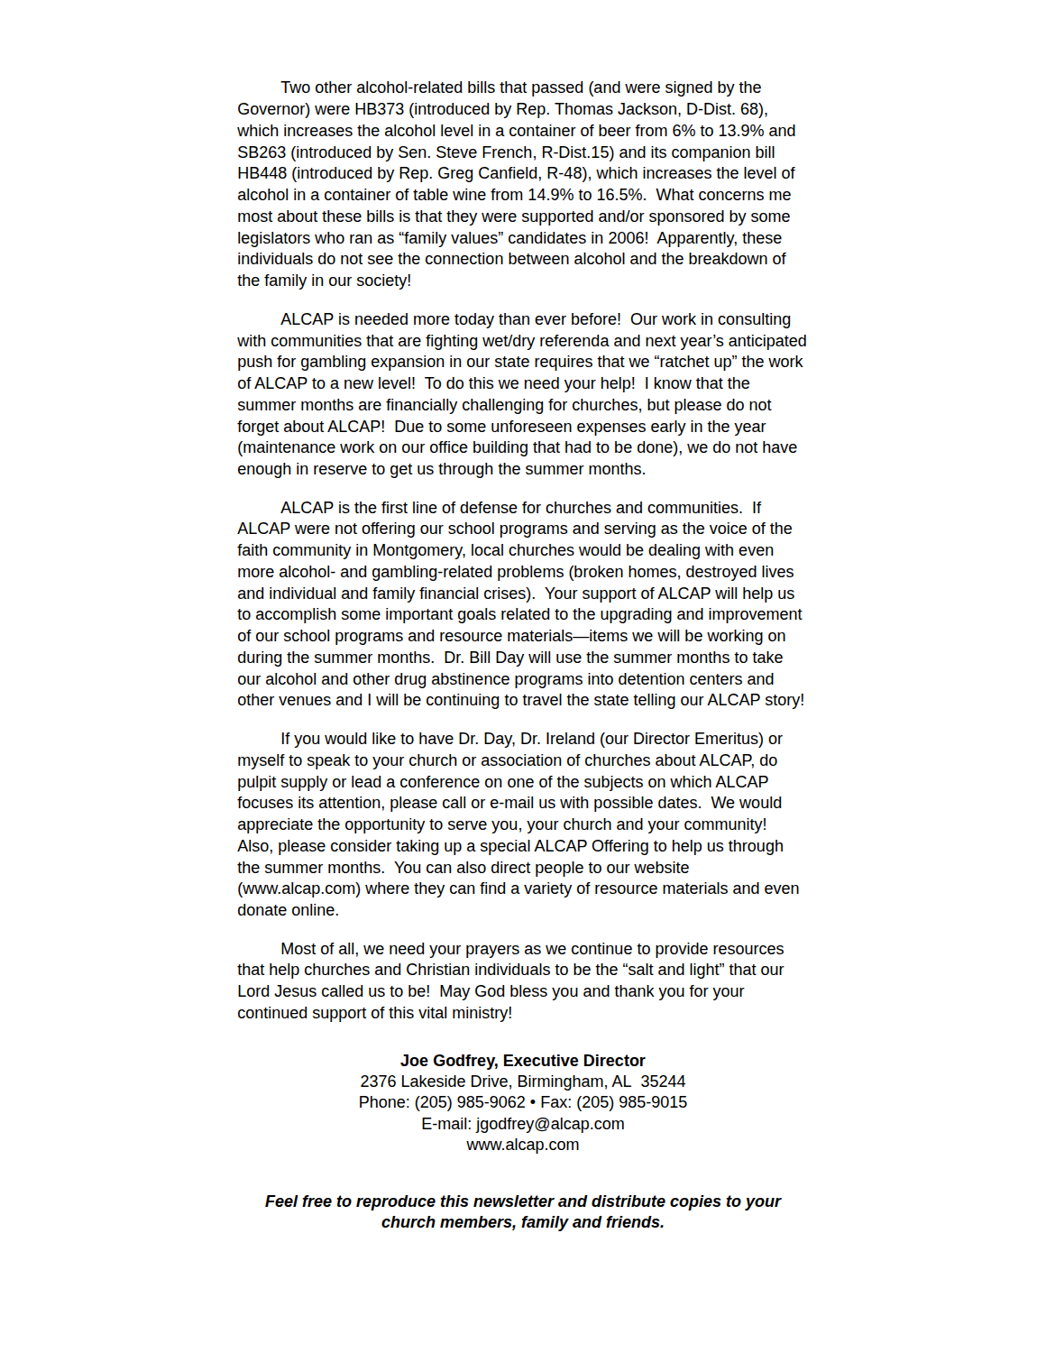Two other alcohol-related bills that passed (and were signed by the Governor) were HB373 (introduced by Rep. Thomas Jackson, D-Dist. 68), which increases the alcohol level in a container of beer from 6% to 13.9% and SB263 (introduced by Sen. Steve French, R-Dist.15) and its companion bill HB448 (introduced by Rep. Greg Canfield, R-48), which increases the level of alcohol in a container of table wine from 14.9% to 16.5%. What concerns me most about these bills is that they were supported and/or sponsored by some legislators who ran as “family values” candidates in 2006! Apparently, these individuals do not see the connection between alcohol and the breakdown of the family in our society!
ALCAP is needed more today than ever before! Our work in consulting with communities that are fighting wet/dry referenda and next year’s anticipated push for gambling expansion in our state requires that we “ratchet up” the work of ALCAP to a new level! To do this we need your help! I know that the summer months are financially challenging for churches, but please do not forget about ALCAP! Due to some unforeseen expenses early in the year (maintenance work on our office building that had to be done), we do not have enough in reserve to get us through the summer months.
ALCAP is the first line of defense for churches and communities. If ALCAP were not offering our school programs and serving as the voice of the faith community in Montgomery, local churches would be dealing with even more alcohol- and gambling-related problems (broken homes, destroyed lives and individual and family financial crises). Your support of ALCAP will help us to accomplish some important goals related to the upgrading and improvement of our school programs and resource materials—items we will be working on during the summer months. Dr. Bill Day will use the summer months to take our alcohol and other drug abstinence programs into detention centers and other venues and I will be continuing to travel the state telling our ALCAP story!
If you would like to have Dr. Day, Dr. Ireland (our Director Emeritus) or myself to speak to your church or association of churches about ALCAP, do pulpit supply or lead a conference on one of the subjects on which ALCAP focuses its attention, please call or e-mail us with possible dates. We would appreciate the opportunity to serve you, your church and your community! Also, please consider taking up a special ALCAP Offering to help us through the summer months. You can also direct people to our website (www.alcap.com) where they can find a variety of resource materials and even donate online.
Most of all, we need your prayers as we continue to provide resources that help churches and Christian individuals to be the “salt and light” that our Lord Jesus called us to be! May God bless you and thank you for your continued support of this vital ministry!
Joe Godfrey, Executive Director
2376 Lakeside Drive, Birmingham, AL 35244
Phone: (205) 985-9062 • Fax: (205) 985-9015
E-mail: jgodfrey@alcap.com
www.alcap.com
Feel free to reproduce this newsletter and distribute copies to your church members, family and friends.